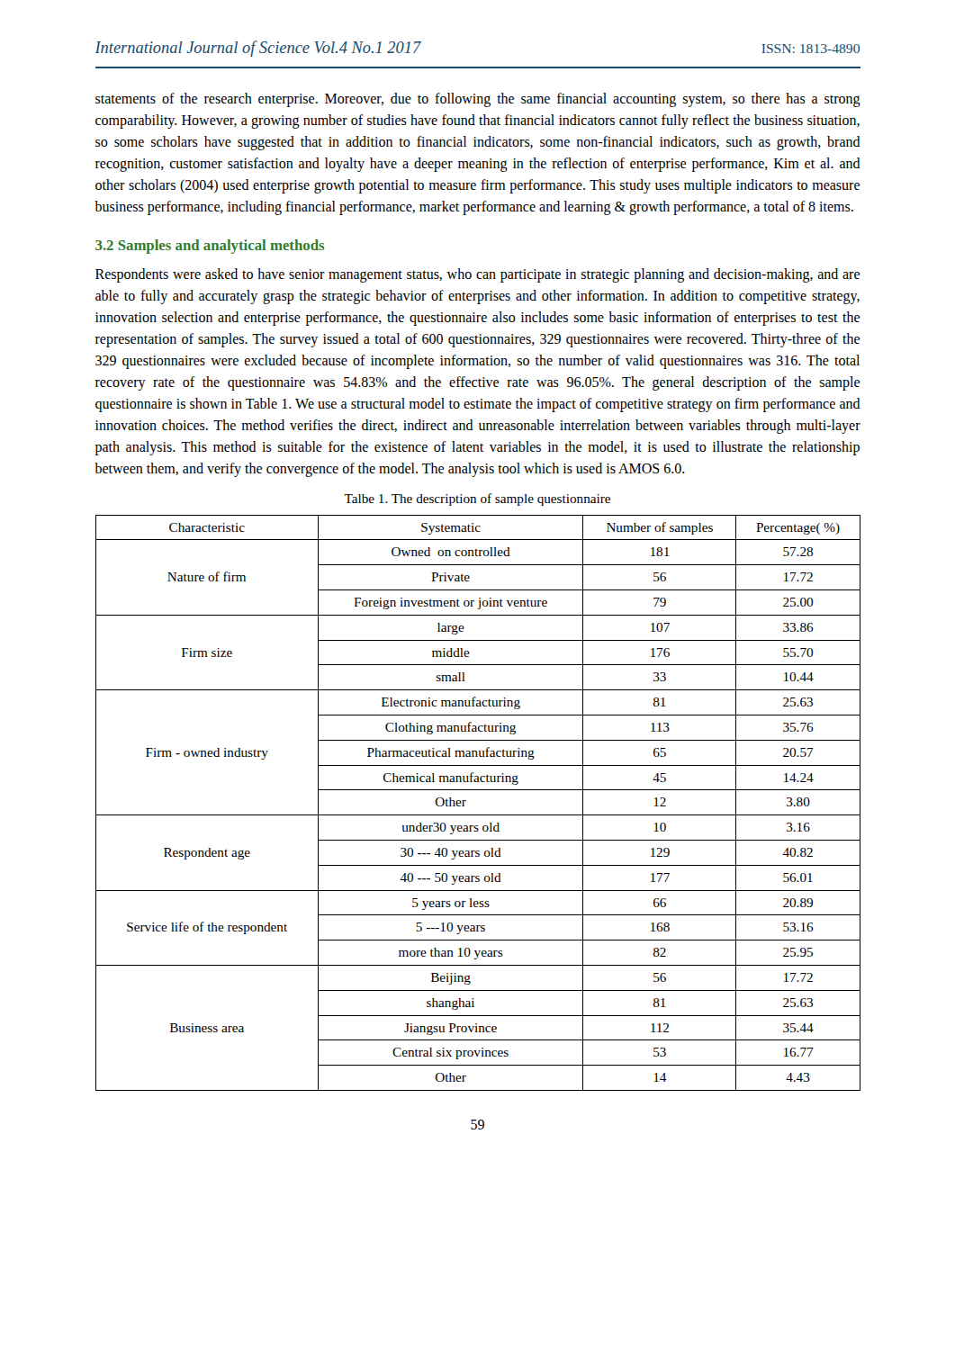International Journal of Science Vol.4 No.1 2017 ISSN: 1813-4890
statements of the research enterprise. Moreover, due to following the same financial accounting system, so there has a strong comparability. However, a growing number of studies have found that financial indicators cannot fully reflect the business situation, so some scholars have suggested that in addition to financial indicators, some non-financial indicators, such as growth, brand recognition, customer satisfaction and loyalty have a deeper meaning in the reflection of enterprise performance, Kim et al. and other scholars (2004) used enterprise growth potential to measure firm performance. This study uses multiple indicators to measure business performance, including financial performance, market performance and learning & growth performance, a total of 8 items.
3.2 Samples and analytical methods
Respondents were asked to have senior management status, who can participate in strategic planning and decision-making, and are able to fully and accurately grasp the strategic behavior of enterprises and other information. In addition to competitive strategy, innovation selection and enterprise performance, the questionnaire also includes some basic information of enterprises to test the representation of samples. The survey issued a total of 600 questionnaires, 329 questionnaires were recovered. Thirty-three of the 329 questionnaires were excluded because of incomplete information, so the number of valid questionnaires was 316. The total recovery rate of the questionnaire was 54.83% and the effective rate was 96.05%. The general description of the sample questionnaire is shown in Table 1. We use a structural model to estimate the impact of competitive strategy on firm performance and innovation choices. The method verifies the direct, indirect and unreasonable interrelation between variables through multi-layer path analysis. This method is suitable for the existence of latent variables in the model, it is used to illustrate the relationship between them, and verify the convergence of the model. The analysis tool which is used is AMOS 6.0.
Talbe 1. The description of sample questionnaire
| Characteristic | Systematic | Number of samples | Percentage( %) |
| --- | --- | --- | --- |
| Nature of firm | Owned on controlled | 181 | 57.28 |
| Private | 56 | 17.72 |
| Foreign investment or joint venture | 79 | 25.00 |
| Firm size | large | 107 | 33.86 |
| middle | 176 | 55.70 |
| small | 33 | 10.44 |
| Firm - owned industry | Electronic manufacturing | 81 | 25.63 |
| Clothing manufacturing | 113 | 35.76 |
| Pharmaceutical manufacturing | 65 | 20.57 |
| Chemical manufacturing | 45 | 14.24 |
| Other | 12 | 3.80 |
| Respondent age | under30 years old | 10 | 3.16 |
| 30 --- 40 years old | 129 | 40.82 |
| 40 --- 50 years old | 177 | 56.01 |
| Service life of the respondent | 5 years or less | 66 | 20.89 |
| 5 ---10 years | 168 | 53.16 |
| more than 10 years | 82 | 25.95 |
| Business area | Beijing | 56 | 17.72 |
| shanghai | 81 | 25.63 |
| Jiangsu Province | 112 | 35.44 |
| Central six provinces | 53 | 16.77 |
| Other | 14 | 4.43 |
59